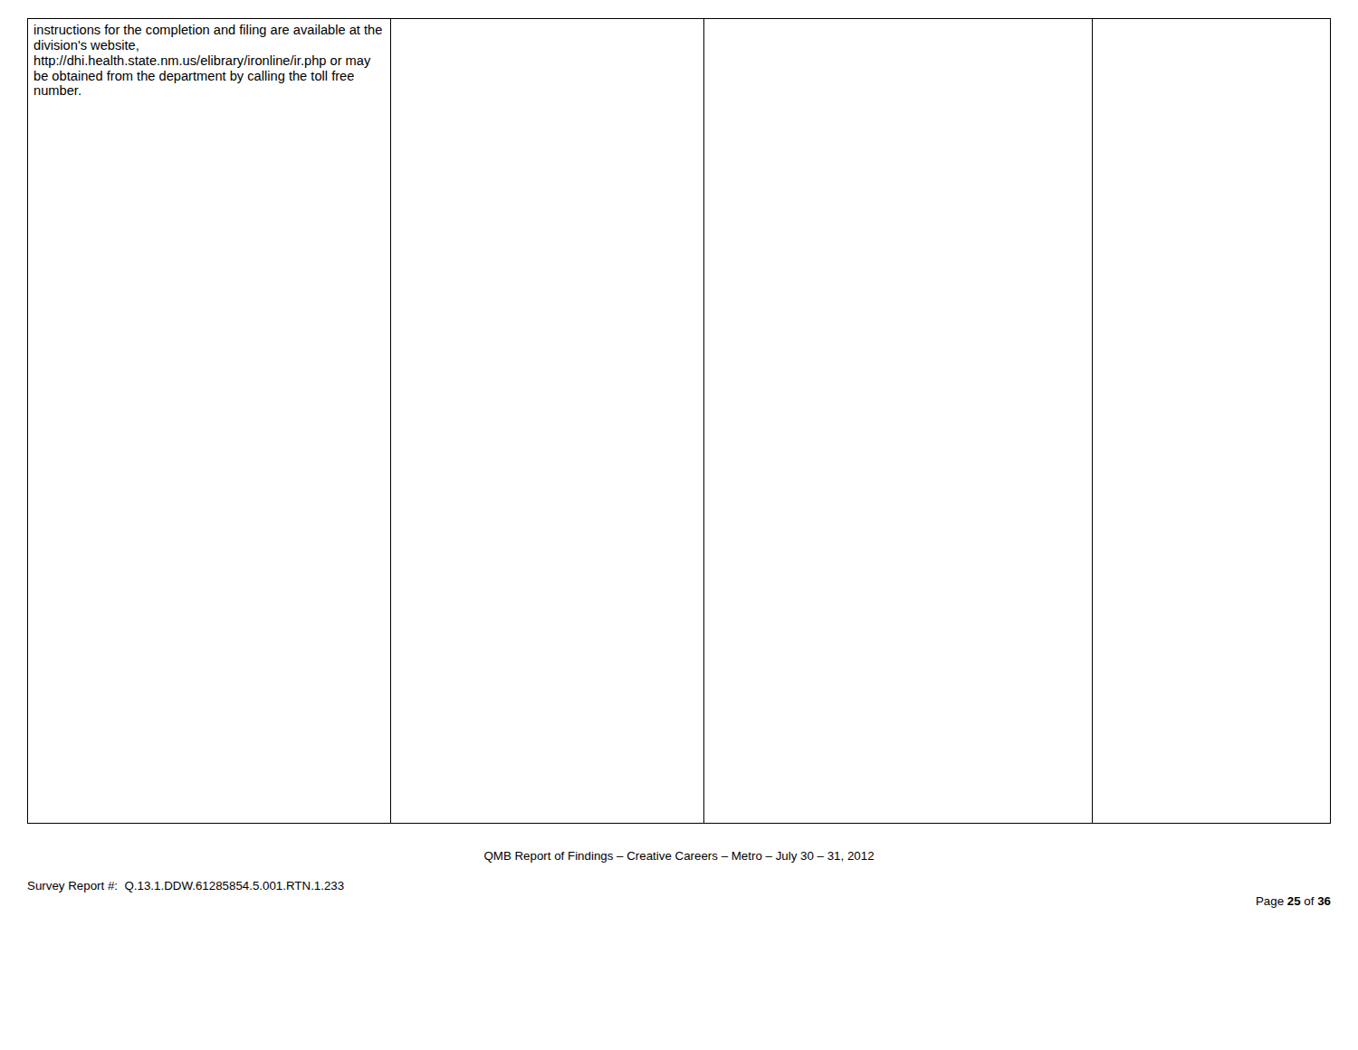| instructions for the completion and filing are available at the division's website, http://dhi.health.state.nm.us/elibrary/ironline/ir.php or may be obtained from the department by calling the toll free number. | | | |
QMB Report of Findings – Creative Careers – Metro – July 30 – 31, 2012
Survey Report #: Q.13.1.DDW.61285854.5.001.RTN.1.233
Page 25 of 36